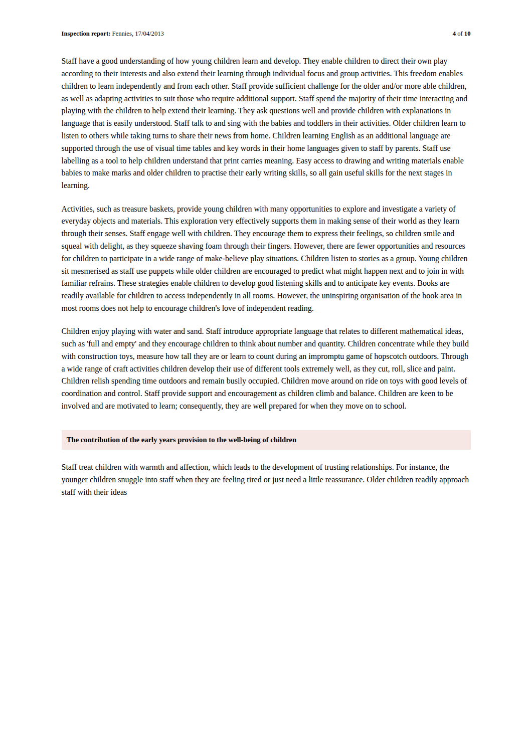Inspection report: Fennies, 17/04/2013
4 of 10
Staff have a good understanding of how young children learn and develop. They enable children to direct their own play according to their interests and also extend their learning through individual focus and group activities. This freedom enables children to learn independently and from each other. Staff provide sufficient challenge for the older and/or more able children, as well as adapting activities to suit those who require additional support. Staff spend the majority of their time interacting and playing with the children to help extend their learning. They ask questions well and provide children with explanations in language that is easily understood. Staff talk to and sing with the babies and toddlers in their activities. Older children learn to listen to others while taking turns to share their news from home. Children learning English as an additional language are supported through the use of visual time tables and key words in their home languages given to staff by parents. Staff use labelling as a tool to help children understand that print carries meaning. Easy access to drawing and writing materials enable babies to make marks and older children to practise their early writing skills, so all gain useful skills for the next stages in learning.
Activities, such as treasure baskets, provide young children with many opportunities to explore and investigate a variety of everyday objects and materials. This exploration very effectively supports them in making sense of their world as they learn through their senses. Staff engage well with children. They encourage them to express their feelings, so children smile and squeal with delight, as they squeeze shaving foam through their fingers. However, there are fewer opportunities and resources for children to participate in a wide range of make-believe play situations. Children listen to stories as a group. Young children sit mesmerised as staff use puppets while older children are encouraged to predict what might happen next and to join in with familiar refrains. These strategies enable children to develop good listening skills and to anticipate key events. Books are readily available for children to access independently in all rooms. However, the uninspiring organisation of the book area in most rooms does not help to encourage children's love of independent reading.
Children enjoy playing with water and sand. Staff introduce appropriate language that relates to different mathematical ideas, such as 'full and empty' and they encourage children to think about number and quantity. Children concentrate while they build with construction toys, measure how tall they are or learn to count during an impromptu game of hopscotch outdoors. Through a wide range of craft activities children develop their use of different tools extremely well, as they cut, roll, slice and paint. Children relish spending time outdoors and remain busily occupied. Children move around on ride on toys with good levels of coordination and control. Staff provide support and encouragement as children climb and balance. Children are keen to be involved and are motivated to learn; consequently, they are well prepared for when they move on to school.
The contribution of the early years provision to the well-being of children
Staff treat children with warmth and affection, which leads to the development of trusting relationships. For instance, the younger children snuggle into staff when they are feeling tired or just need a little reassurance. Older children readily approach staff with their ideas